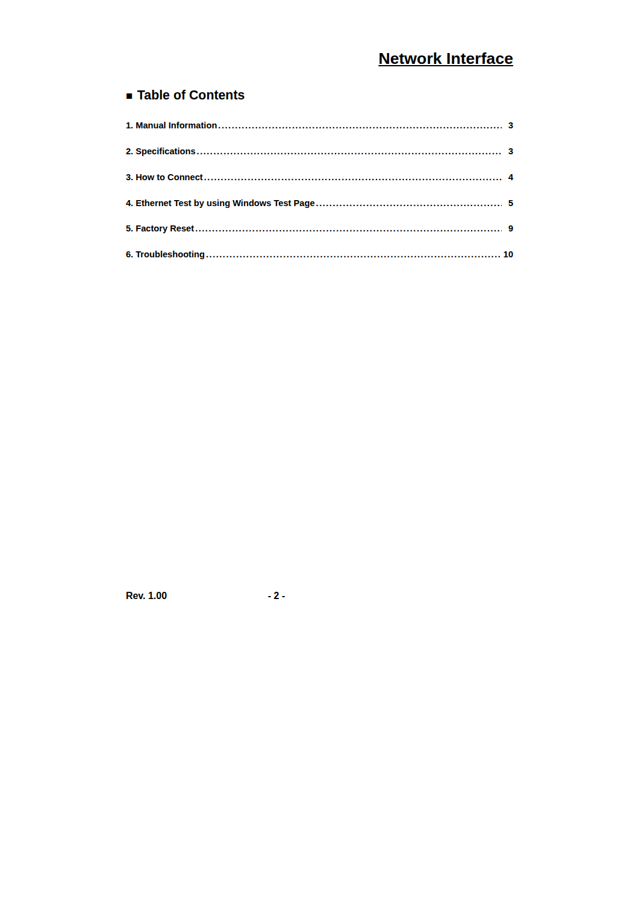Network Interface
■Table of Contents
1. Manual Information ................................................................................................. 3
2. Specifications ......................................................................................................... 3
3. How to Connect ..................................................................................................... 4
4. Ethernet Test by using Windows Test Page ............................................................. 5
5. Factory Reset ......................................................................................................... 9
6. Troubleshooting ..................................................................................................... 10
Rev. 1.00 - 2 -